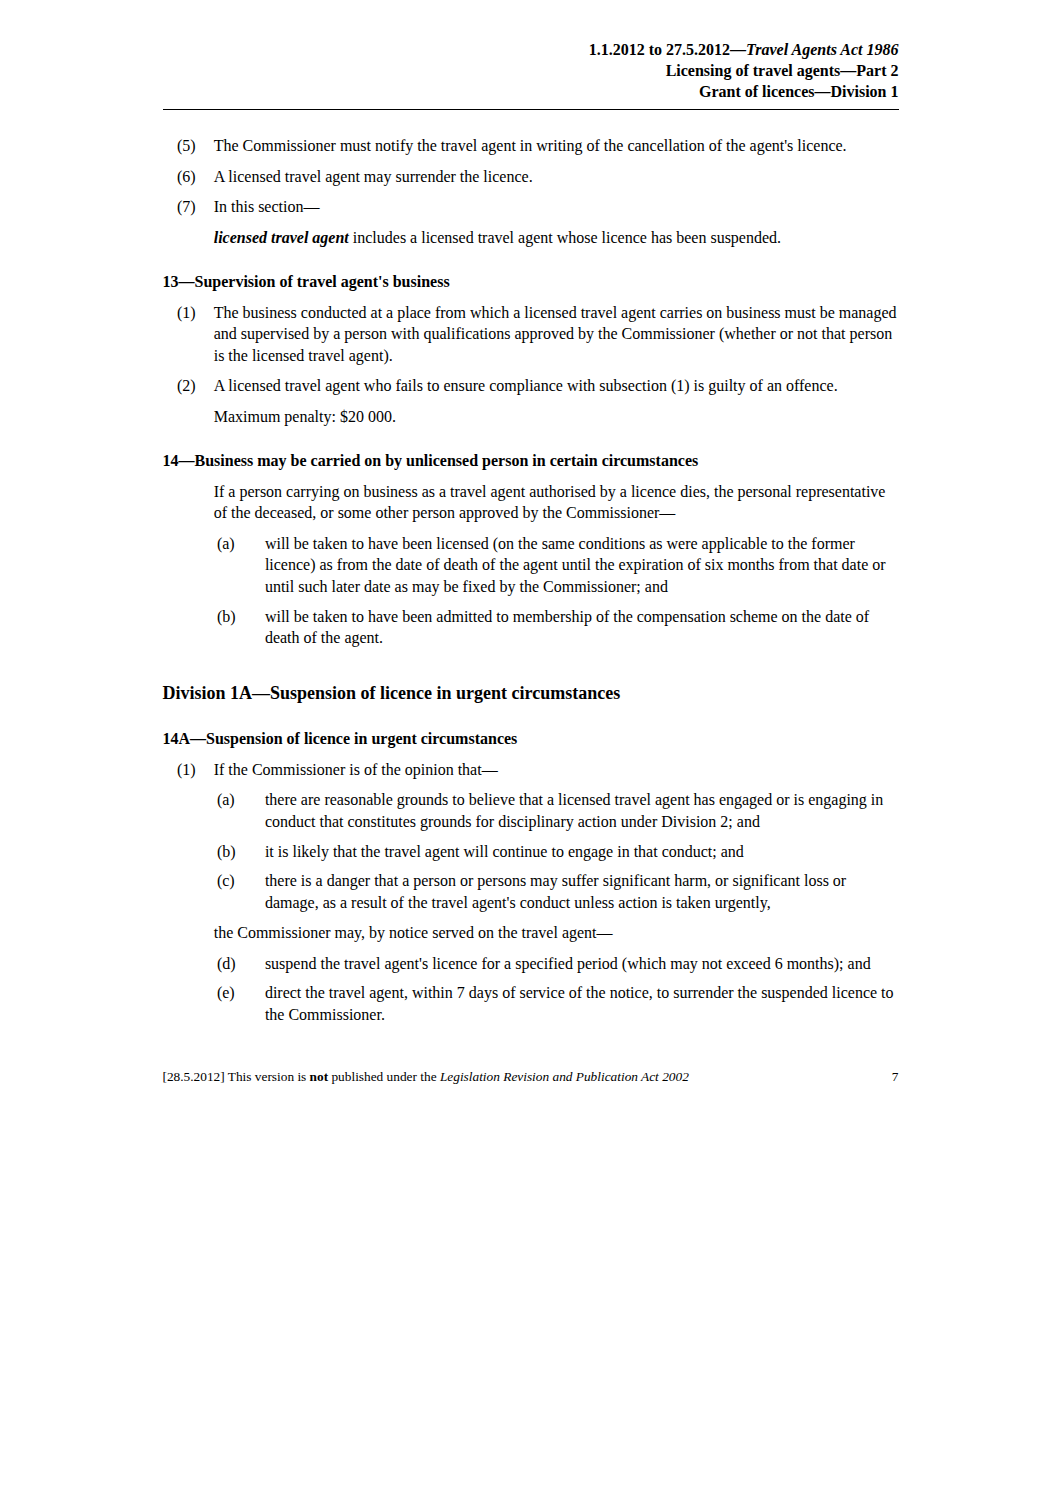1.1.2012 to 27.5.2012—Travel Agents Act 1986 Licensing of travel agents—Part 2 Grant of licences—Division 1
(5) The Commissioner must notify the travel agent in writing of the cancellation of the agent's licence.
(6) A licensed travel agent may surrender the licence.
(7) In this section—
licensed travel agent includes a licensed travel agent whose licence has been suspended.
13—Supervision of travel agent's business
(1) The business conducted at a place from which a licensed travel agent carries on business must be managed and supervised by a person with qualifications approved by the Commissioner (whether or not that person is the licensed travel agent).
(2) A licensed travel agent who fails to ensure compliance with subsection (1) is guilty of an offence.
Maximum penalty: $20 000.
14—Business may be carried on by unlicensed person in certain circumstances
If a person carrying on business as a travel agent authorised by a licence dies, the personal representative of the deceased, or some other person approved by the Commissioner—
(a) will be taken to have been licensed (on the same conditions as were applicable to the former licence) as from the date of death of the agent until the expiration of six months from that date or until such later date as may be fixed by the Commissioner; and
(b) will be taken to have been admitted to membership of the compensation scheme on the date of death of the agent.
Division 1A—Suspension of licence in urgent circumstances
14A—Suspension of licence in urgent circumstances
(1) If the Commissioner is of the opinion that—
(a) there are reasonable grounds to believe that a licensed travel agent has engaged or is engaging in conduct that constitutes grounds for disciplinary action under Division 2; and
(b) it is likely that the travel agent will continue to engage in that conduct; and
(c) there is a danger that a person or persons may suffer significant harm, or significant loss or damage, as a result of the travel agent's conduct unless action is taken urgently,
the Commissioner may, by notice served on the travel agent—
(d) suspend the travel agent's licence for a specified period (which may not exceed 6 months); and
(e) direct the travel agent, within 7 days of service of the notice, to surrender the suspended licence to the Commissioner.
[28.5.2012] This version is not published under the Legislation Revision and Publication Act 2002 7